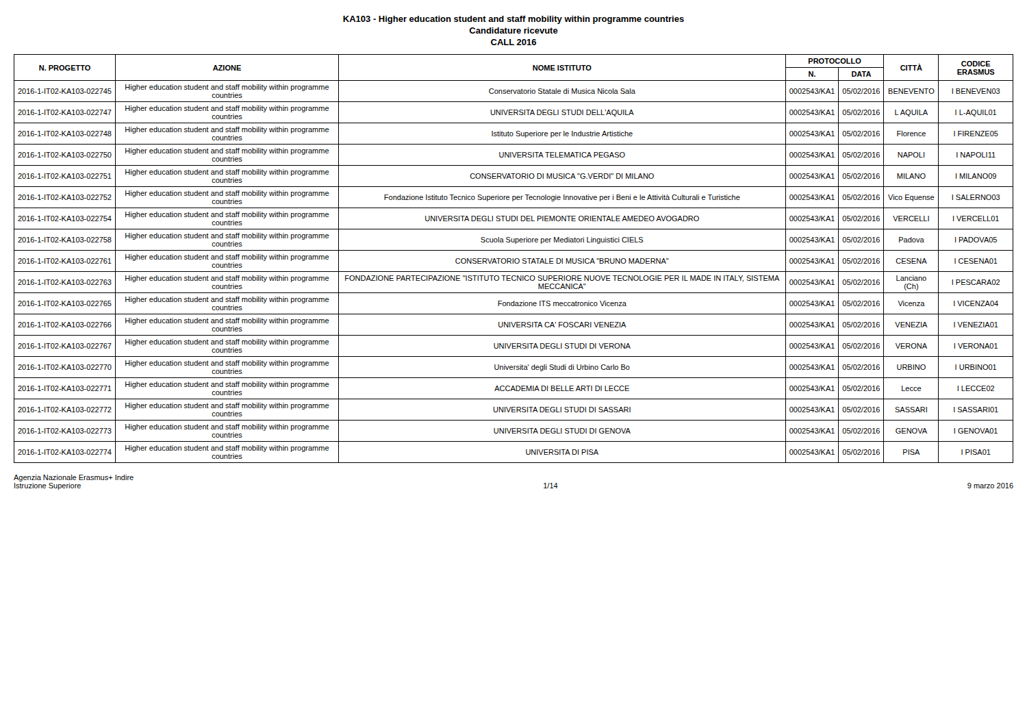KA103 - Higher education student and staff mobility within programme countries
Candidature ricevute
CALL 2016
| N. PROGETTO | AZIONE | NOME ISTITUTO | PROTOCOLLO | CITTÀ | CODICE ERASMUS |
| --- | --- | --- | --- | --- | --- |
| N. | DATA |
| 2016-1-IT02-KA103-022745 | Higher education student and staff mobility within programme countries | Conservatorio Statale di Musica Nicola Sala | 0002543/KA1 | 05/02/2016 | BENEVENTO | I BENEVEN03 |
| 2016-1-IT02-KA103-022747 | Higher education student and staff mobility within programme countries | UNIVERSITA DEGLI STUDI DELL'AQUILA | 0002543/KA1 | 05/02/2016 | L AQUILA | I L-AQUIL01 |
| 2016-1-IT02-KA103-022748 | Higher education student and staff mobility within programme countries | Istituto Superiore per le Industrie Artistiche | 0002543/KA1 | 05/02/2016 | Florence | I FIRENZE05 |
| 2016-1-IT02-KA103-022750 | Higher education student and staff mobility within programme countries | UNIVERSITA TELEMATICA PEGASO | 0002543/KA1 | 05/02/2016 | NAPOLI | I NAPOLI11 |
| 2016-1-IT02-KA103-022751 | Higher education student and staff mobility within programme countries | CONSERVATORIO DI MUSICA "G.VERDI" DI MILANO | 0002543/KA1 | 05/02/2016 | MILANO | I MILANO09 |
| 2016-1-IT02-KA103-022752 | Higher education student and staff mobility within programme countries | Fondazione Istituto Tecnico Superiore per Tecnologie Innovative per i Beni e le Attività Culturali e Turistiche | 0002543/KA1 | 05/02/2016 | Vico Equense | I SALERNO03 |
| 2016-1-IT02-KA103-022754 | Higher education student and staff mobility within programme countries | UNIVERSITA DEGLI STUDI DEL PIEMONTE ORIENTALE AMEDEO AVOGADRO | 0002543/KA1 | 05/02/2016 | VERCELLI | I VERCELL01 |
| 2016-1-IT02-KA103-022758 | Higher education student and staff mobility within programme countries | Scuola Superiore per Mediatori Linguistici CIELS | 0002543/KA1 | 05/02/2016 | Padova | I PADOVA05 |
| 2016-1-IT02-KA103-022761 | Higher education student and staff mobility within programme countries | CONSERVATORIO STATALE DI MUSICA "BRUNO MADERNA" | 0002543/KA1 | 05/02/2016 | CESENA | I CESENA01 |
| 2016-1-IT02-KA103-022763 | Higher education student and staff mobility within programme countries | FONDAZIONE PARTECIPAZIONE "ISTITUTO TECNICO SUPERIORE NUOVE TECNOLOGIE PER IL MADE IN ITALY, SISTEMA MECCANICA" | 0002543/KA1 | 05/02/2016 | Lanciano (Ch) | I PESCARA02 |
| 2016-1-IT02-KA103-022765 | Higher education student and staff mobility within programme countries | Fondazione ITS meccatronico Vicenza | 0002543/KA1 | 05/02/2016 | Vicenza | I VICENZA04 |
| 2016-1-IT02-KA103-022766 | Higher education student and staff mobility within programme countries | UNIVERSITA CA' FOSCARI VENEZIA | 0002543/KA1 | 05/02/2016 | VENEZIA | I VENEZIA01 |
| 2016-1-IT02-KA103-022767 | Higher education student and staff mobility within programme countries | UNIVERSITA DEGLI STUDI DI VERONA | 0002543/KA1 | 05/02/2016 | VERONA | I VERONA01 |
| 2016-1-IT02-KA103-022770 | Higher education student and staff mobility within programme countries | Universita' degli Studi di Urbino Carlo Bo | 0002543/KA1 | 05/02/2016 | URBINO | I URBINO01 |
| 2016-1-IT02-KA103-022771 | Higher education student and staff mobility within programme countries | ACCADEMIA DI BELLE ARTI DI LECCE | 0002543/KA1 | 05/02/2016 | Lecce | I LECCE02 |
| 2016-1-IT02-KA103-022772 | Higher education student and staff mobility within programme countries | UNIVERSITA DEGLI STUDI DI SASSARI | 0002543/KA1 | 05/02/2016 | SASSARI | I SASSARI01 |
| 2016-1-IT02-KA103-022773 | Higher education student and staff mobility within programme countries | UNIVERSITA DEGLI STUDI DI GENOVA | 0002543/KA1 | 05/02/2016 | GENOVA | I GENOVA01 |
| 2016-1-IT02-KA103-022774 | Higher education student and staff mobility within programme countries | UNIVERSITA DI PISA | 0002543/KA1 | 05/02/2016 | PISA | I PISA01 |
Agenzia Nazionale Erasmus+ Indire
Istruzione Superiore
1/14
9 marzo 2016